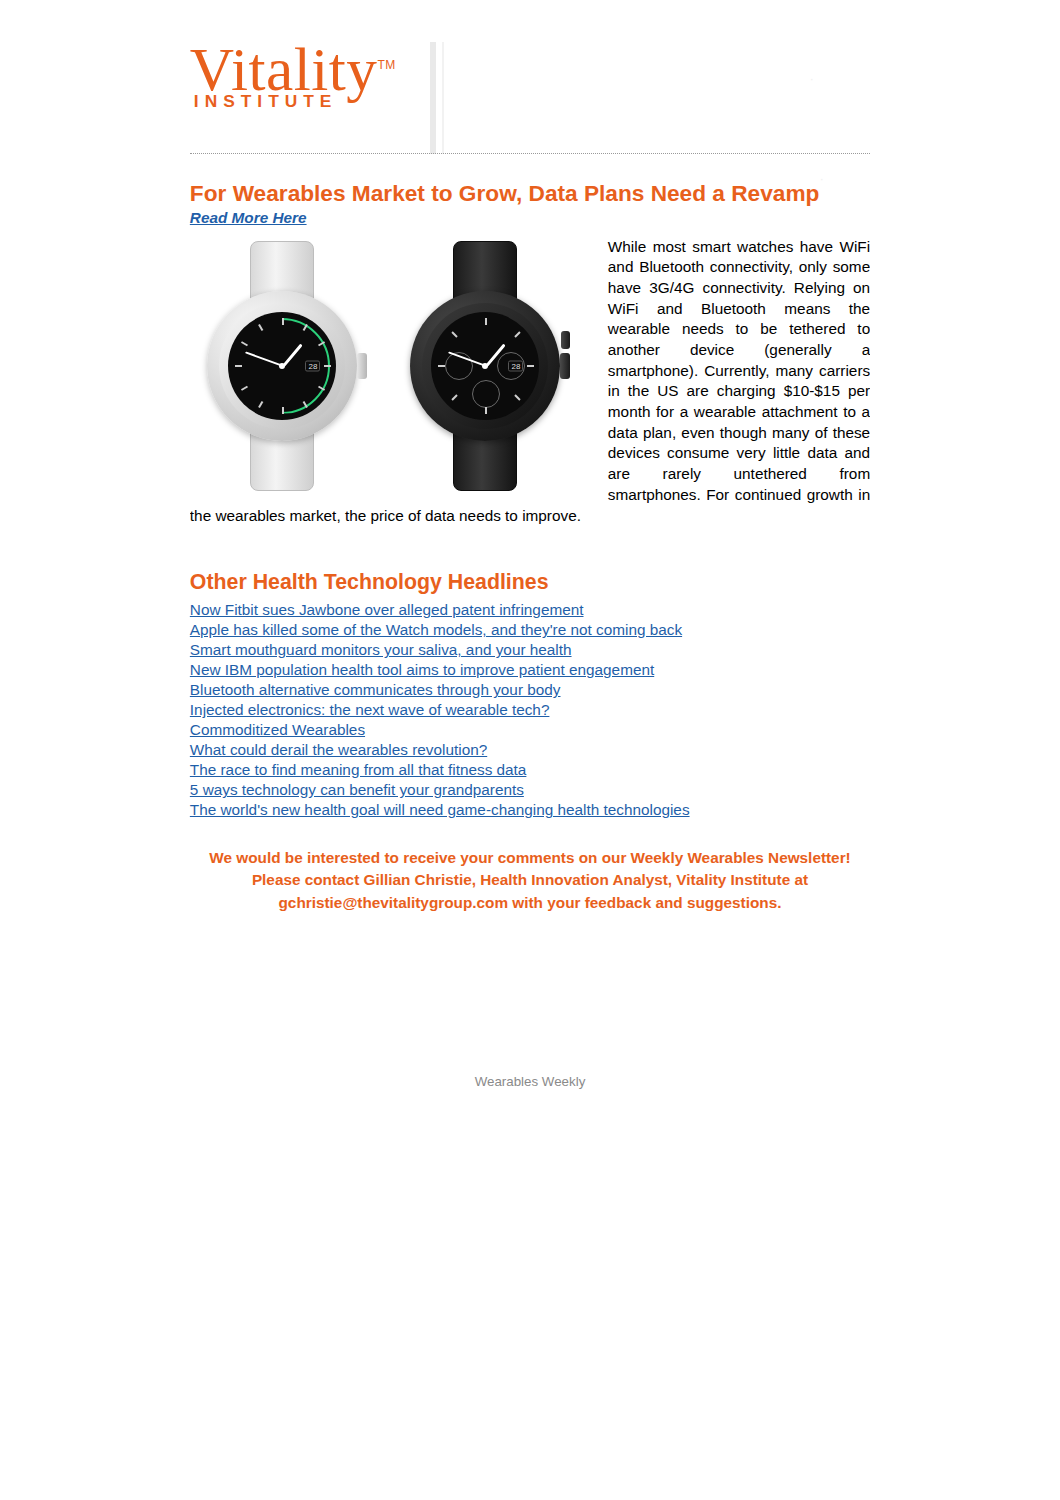VitalityTM
INSTITUTE
·
·
For Wearables Market to Grow, Data Plans Need a Revamp
Read More Here
28
28
While most smart watches have WiFi and Bluetooth connectivity, only some have 3G/4G connectivity. Relying on WiFi and Bluetooth means the wearable needs to be tethered to another device (generally a smartphone). Currently, many carriers in the US are charging $10-$15 per month for a wearable attachment to a data plan, even though many of these devices consume very little data and are rarely untethered from smartphones. For continued growth in the wearables market, the price of data needs to improve.
Other Health Technology Headlines
Now Fitbit sues Jawbone over alleged patent infringement
Apple has killed some of the Watch models, and they're not coming back
Smart mouthguard monitors your saliva, and your health
New IBM population health tool aims to improve patient engagement
Bluetooth alternative communicates through your body
Injected electronics: the next wave of wearable tech?
Commoditized Wearables
What could derail the wearables revolution?
The race to find meaning from all that fitness data
5 ways technology can benefit your grandparents
The world's new health goal will need game-changing health technologies
We would be interested to receive your comments on our Weekly Wearables Newsletter!
Please contact Gillian Christie, Health Innovation Analyst, Vitality Institute at
gchristie@thevitalitygroup.com with your feedback and suggestions.
Wearables Weekly